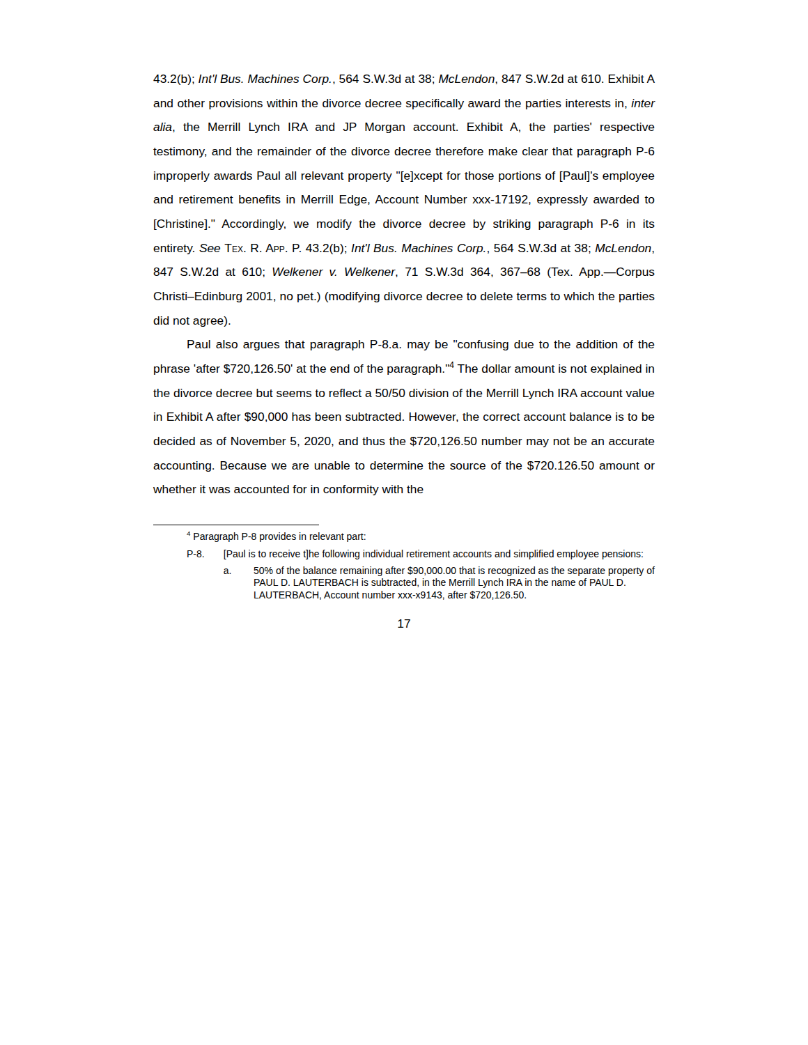43.2(b); Int'l Bus. Machines Corp., 564 S.W.3d at 38; McLendon, 847 S.W.2d at 610. Exhibit A and other provisions within the divorce decree specifically award the parties interests in, inter alia, the Merrill Lynch IRA and JP Morgan account. Exhibit A, the parties' respective testimony, and the remainder of the divorce decree therefore make clear that paragraph P-6 improperly awards Paul all relevant property "[e]xcept for those portions of [Paul]'s employee and retirement benefits in Merrill Edge, Account Number xxx-17192, expressly awarded to [Christine]." Accordingly, we modify the divorce decree by striking paragraph P-6 in its entirety. See Tex. R. App. P. 43.2(b); Int'l Bus. Machines Corp., 564 S.W.3d at 38; McLendon, 847 S.W.2d at 610; Welkener v. Welkener, 71 S.W.3d 364, 367–68 (Tex. App.—Corpus Christi–Edinburg 2001, no pet.) (modifying divorce decree to delete terms to which the parties did not agree).
Paul also argues that paragraph P-8.a. may be "confusing due to the addition of the phrase 'after $720,126.50' at the end of the paragraph."4 The dollar amount is not explained in the divorce decree but seems to reflect a 50/50 division of the Merrill Lynch IRA account value in Exhibit A after $90,000 has been subtracted. However, the correct account balance is to be decided as of November 5, 2020, and thus the $720,126.50 number may not be an accurate accounting. Because we are unable to determine the source of the $720.126.50 amount or whether it was accounted for in conformity with the
4 Paragraph P-8 provides in relevant part:
P-8.
[Paul is to receive t]he following individual retirement accounts and simplified employee pensions:
a.
50% of the balance remaining after $90,000.00 that is recognized as the separate property of PAUL D. LAUTERBACH is subtracted, in the Merrill Lynch IRA in the name of PAUL D. LAUTERBACH, Account number xxx-x9143, after $720,126.50.
17